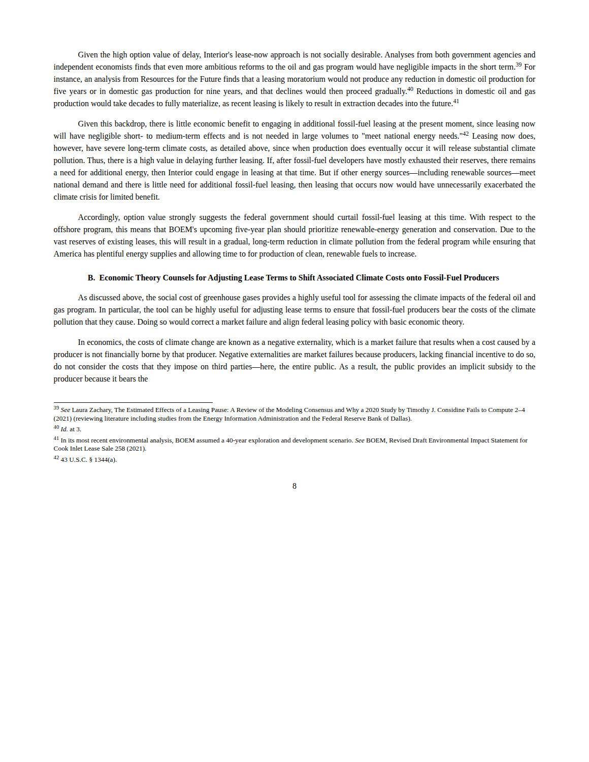Given the high option value of delay, Interior's lease-now approach is not socially desirable. Analyses from both government agencies and independent economists finds that even more ambitious reforms to the oil and gas program would have negligible impacts in the short term.39 For instance, an analysis from Resources for the Future finds that a leasing moratorium would not produce any reduction in domestic oil production for five years or in domestic gas production for nine years, and that declines would then proceed gradually.40 Reductions in domestic oil and gas production would take decades to fully materialize, as recent leasing is likely to result in extraction decades into the future.41
Given this backdrop, there is little economic benefit to engaging in additional fossil-fuel leasing at the present moment, since leasing now will have negligible short- to medium-term effects and is not needed in large volumes to "meet national energy needs."42 Leasing now does, however, have severe long-term climate costs, as detailed above, since when production does eventually occur it will release substantial climate pollution. Thus, there is a high value in delaying further leasing. If, after fossil-fuel developers have mostly exhausted their reserves, there remains a need for additional energy, then Interior could engage in leasing at that time. But if other energy sources—including renewable sources—meet national demand and there is little need for additional fossil-fuel leasing, then leasing that occurs now would have unnecessarily exacerbated the climate crisis for limited benefit.
Accordingly, option value strongly suggests the federal government should curtail fossil-fuel leasing at this time. With respect to the offshore program, this means that BOEM's upcoming five-year plan should prioritize renewable-energy generation and conservation. Due to the vast reserves of existing leases, this will result in a gradual, long-term reduction in climate pollution from the federal program while ensuring that America has plentiful energy supplies and allowing time to for production of clean, renewable fuels to increase.
B. Economic Theory Counsels for Adjusting Lease Terms to Shift Associated Climate Costs onto Fossil-Fuel Producers
As discussed above, the social cost of greenhouse gases provides a highly useful tool for assessing the climate impacts of the federal oil and gas program. In particular, the tool can be highly useful for adjusting lease terms to ensure that fossil-fuel producers bear the costs of the climate pollution that they cause. Doing so would correct a market failure and align federal leasing policy with basic economic theory.
In economics, the costs of climate change are known as a negative externality, which is a market failure that results when a cost caused by a producer is not financially borne by that producer. Negative externalities are market failures because producers, lacking financial incentive to do so, do not consider the costs that they impose on third parties—here, the entire public. As a result, the public provides an implicit subsidy to the producer because it bears the
39 See Laura Zachary, The Estimated Effects of a Leasing Pause: A Review of the Modeling Consensus and Why a 2020 Study by Timothy J. Considine Fails to Compute 2–4 (2021) (reviewing literature including studies from the Energy Information Administration and the Federal Reserve Bank of Dallas).
40 Id. at 3.
41 In its most recent environmental analysis, BOEM assumed a 40-year exploration and development scenario. See BOEM, Revised Draft Environmental Impact Statement for Cook Inlet Lease Sale 258 (2021).
42 43 U.S.C. § 1344(a).
8